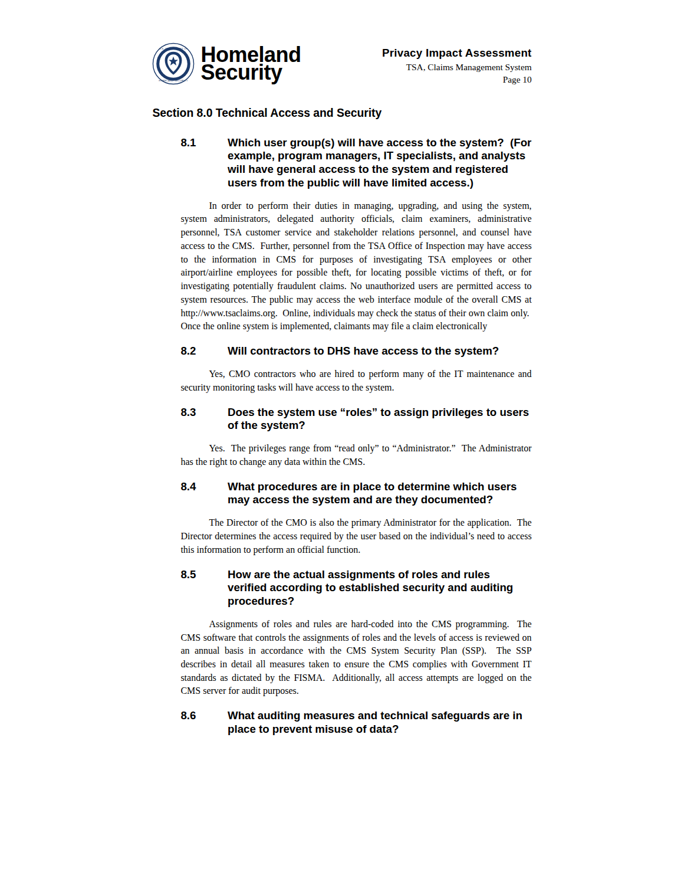U.S. DEPARTMENT OF HOMELAND SECURITY
Homeland Security
Privacy Impact Assessment
TSA, Claims Management System
Page 10
Section 8.0 Technical Access and Security
8.1 Which user group(s) will have access to the system? (For example, program managers, IT specialists, and analysts will have general access to the system and registered users from the public will have limited access.)
In order to perform their duties in managing, upgrading, and using the system, system administrators, delegated authority officials, claim examiners, administrative personnel, TSA customer service and stakeholder relations personnel, and counsel have access to the CMS. Further, personnel from the TSA Office of Inspection may have access to the information in CMS for purposes of investigating TSA employees or other airport/airline employees for possible theft, for locating possible victims of theft, or for investigating potentially fraudulent claims. No unauthorized users are permitted access to system resources. The public may access the web interface module of the overall CMS at http://www.tsaclaims.org. Online, individuals may check the status of their own claim only. Once the online system is implemented, claimants may file a claim electronically
8.2 Will contractors to DHS have access to the system?
Yes, CMO contractors who are hired to perform many of the IT maintenance and security monitoring tasks will have access to the system.
8.3 Does the system use “roles” to assign privileges to users of the system?
Yes. The privileges range from “read only” to “Administrator.” The Administrator has the right to change any data within the CMS.
8.4 What procedures are in place to determine which users may access the system and are they documented?
The Director of the CMO is also the primary Administrator for the application. The Director determines the access required by the user based on the individual’s need to access this information to perform an official function.
8.5 How are the actual assignments of roles and rules verified according to established security and auditing procedures?
Assignments of roles and rules are hard-coded into the CMS programming. The CMS software that controls the assignments of roles and the levels of access is reviewed on an annual basis in accordance with the CMS System Security Plan (SSP). The SSP describes in detail all measures taken to ensure the CMS complies with Government IT standards as dictated by the FISMA. Additionally, all access attempts are logged on the CMS server for audit purposes.
8.6 What auditing measures and technical safeguards are in place to prevent misuse of data?